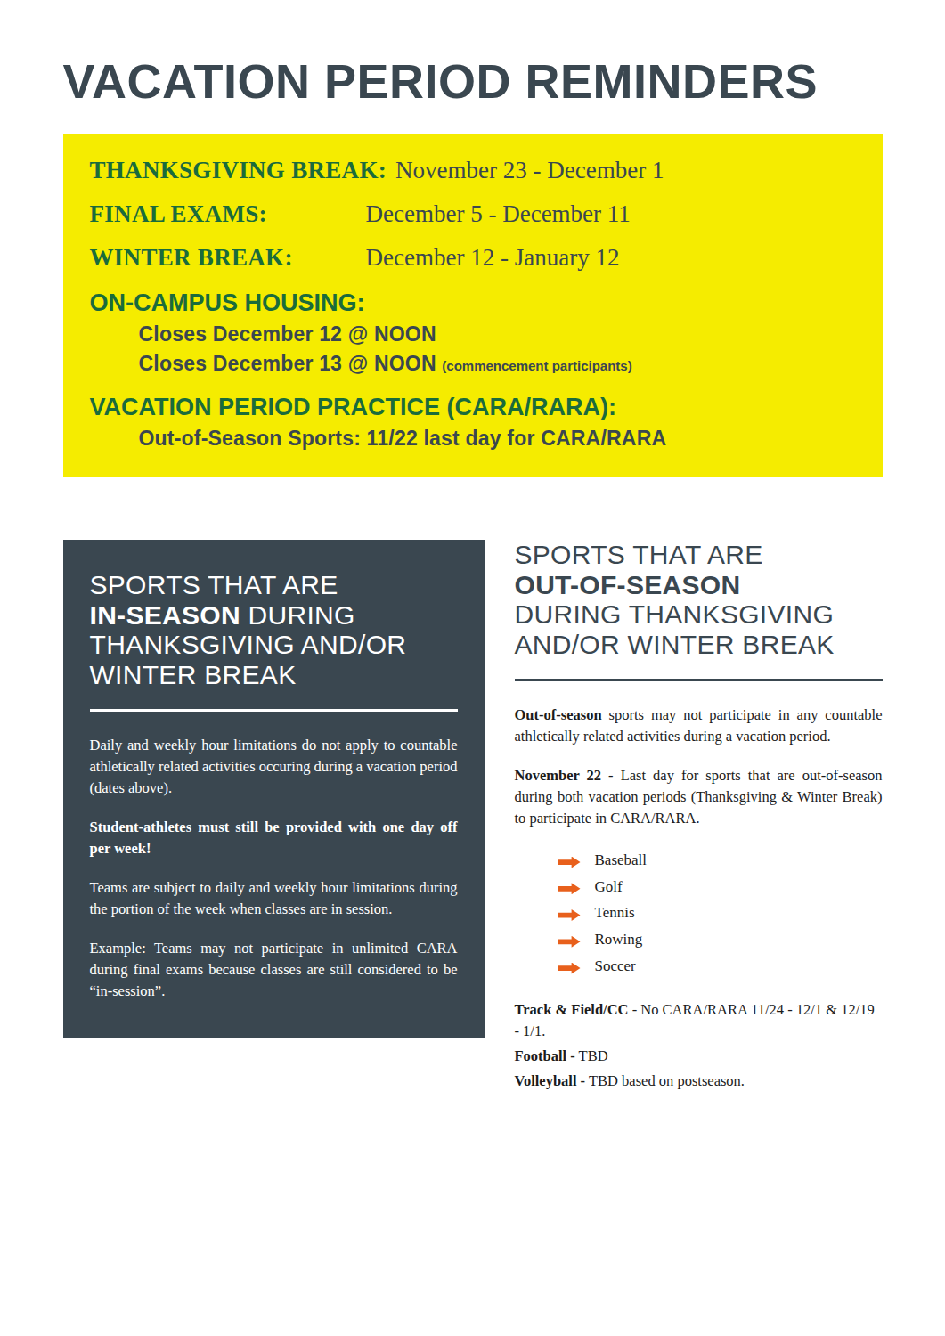Vacation Period Reminders
Thanksgiving Break: November 23 - December 1
Final Exams: December 5 - December 11
Winter Break: December 12 - January 12
On-Campus Housing:
Closes December 12 @ NOON
Closes December 13 @ NOON (commencement participants)
Vacation Period Practice (CARA/RARA):
Out-of-Season Sports: 11/22 last day for CARA/RARA
Sports that are
In-Season during
Thanksgiving and/or
Winter Break
Daily and weekly hour limitations do not apply to countable athletically related activities occuring during a vacation period (dates above).
Student-athletes must still be provided with one day off per week!
Teams are subject to daily and weekly hour limitations during the portion of the week when classes are in session.
Example: Teams may not participate in unlimited CARA during final exams because classes are still considered to be “in-session”.
Sports that are
Out-of-Season
during Thanksgiving
and/or Winter Break
Out-of-season sports may not participate in any countable athletically related activities during a vacation period.
November 22 - Last day for sports that are out-of-season during both vacation periods (Thanksgiving & Winter Break) to participate in CARA/RARA.
Baseball
Golf
Tennis
Rowing
Soccer
Track & Field/CC - No CARA/RARA 11/24 - 12/1 & 12/19 - 1/1.
Football - TBD
Volleyball - TBD based on postseason.